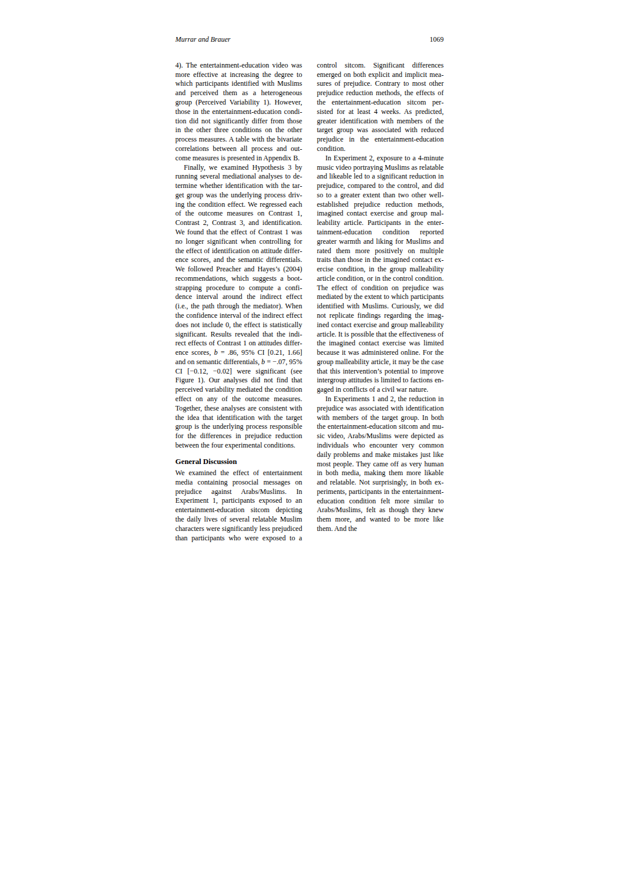Murrar and Brauer 1069
4). The entertainment-education video was more effective at increasing the degree to which participants identified with Muslims and perceived them as a heterogeneous group (Perceived Variability 1). However, those in the entertainment-education condition did not significantly differ from those in the other three conditions on the other process measures. A table with the bivariate correlations between all process and outcome measures is presented in Appendix B.
Finally, we examined Hypothesis 3 by running several mediational analyses to determine whether identification with the target group was the underlying process driving the condition effect. We regressed each of the outcome measures on Contrast 1, Contrast 2, Contrast 3, and identification. We found that the effect of Contrast 1 was no longer significant when controlling for the effect of identification on attitude difference scores, and the semantic differentials. We followed Preacher and Hayes’s (2004) recommendations, which suggests a bootstrapping procedure to compute a confidence interval around the indirect effect (i.e., the path through the mediator). When the confidence interval of the indirect effect does not include 0, the effect is statistically significant. Results revealed that the indirect effects of Contrast 1 on attitudes difference scores, b = .86, 95% CI [0.21, 1.66] and on semantic differentials, b = −.07, 95% CI [−0.12, −0.02] were significant (see Figure 1). Our analyses did not find that perceived variability mediated the condition effect on any of the outcome measures. Together, these analyses are consistent with the idea that identification with the target group is the underlying process responsible for the differences in prejudice reduction between the four experimental conditions.
General Discussion
We examined the effect of entertainment media containing prosocial messages on prejudice against Arabs/Muslims. In Experiment 1, participants exposed to an entertainment-education sitcom depicting the daily lives of several relatable Muslim characters were significantly less prejudiced than participants who were exposed to a control sitcom. Significant differences emerged on both explicit and implicit measures of prejudice. Contrary to most other prejudice reduction methods, the effects of the entertainment-education sitcom persisted for at least 4 weeks. As predicted, greater identification with members of the target group was associated with reduced prejudice in the entertainment-education condition.
In Experiment 2, exposure to a 4-minute music video portraying Muslims as relatable and likeable led to a significant reduction in prejudice, compared to the control, and did so to a greater extent than two other well-established prejudice reduction methods, imagined contact exercise and group malleability article. Participants in the entertainment-education condition reported greater warmth and liking for Muslims and rated them more positively on multiple traits than those in the imagined contact exercise condition, in the group malleability article condition, or in the control condition. The effect of condition on prejudice was mediated by the extent to which participants identified with Muslims. Curiously, we did not replicate findings regarding the imagined contact exercise and group malleability article. It is possible that the effectiveness of the imagined contact exercise was limited because it was administered online. For the group malleability article, it may be the case that this intervention’s potential to improve intergroup attitudes is limited to factions engaged in conflicts of a civil war nature.
In Experiments 1 and 2, the reduction in prejudice was associated with identification with members of the target group. In both the entertainment-education sitcom and music video, Arabs/Muslims were depicted as individuals who encounter very common daily problems and make mistakes just like most people. They came off as very human in both media, making them more likable and relatable. Not surprisingly, in both experiments, participants in the entertainment-education condition felt more similar to Arabs/Muslims, felt as though they knew them more, and wanted to be more like them. And the